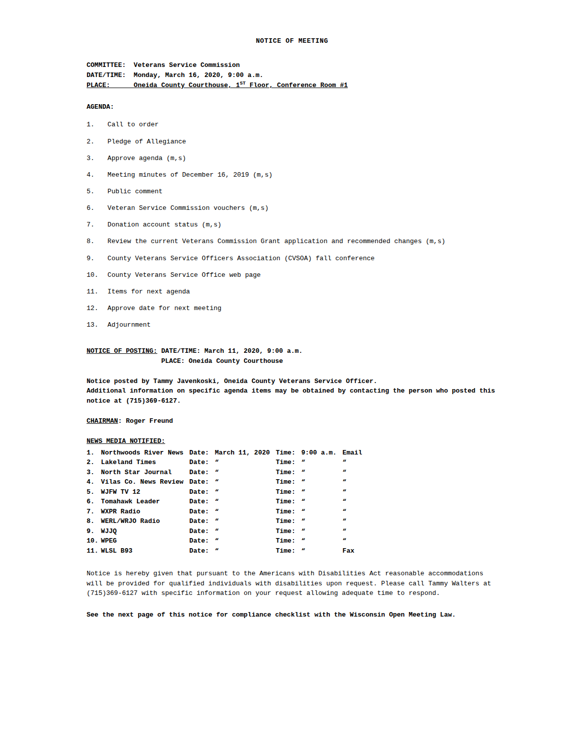NOTICE OF MEETING
COMMITTEE: Veterans Service Commission
DATE/TIME: Monday, March 16, 2020, 9:00 a.m.
PLACE: Oneida County Courthouse, 1ST Floor, Conference Room #1
AGENDA:
Call to order
Pledge of Allegiance
Approve agenda (m,s)
Meeting minutes of December 16, 2019 (m,s)
Public comment
Veteran Service Commission vouchers (m,s)
Donation account status (m,s)
Review the current Veterans Commission Grant application and recommended changes (m,s)
County Veterans Service Officers Association (CVSOA) fall conference
County Veterans Service Office web page
Items for next agenda
Approve date for next meeting
Adjournment
NOTICE OF POSTING: DATE/TIME: March 11, 2020, 9:00 a.m.
PLACE: Oneida County Courthouse
Notice posted by Tammy Javenkoski, Oneida County Veterans Service Officer.
Additional information on specific agenda items may be obtained by contacting the person who posted this notice at (715)369-6127.
CHAIRMAN: Roger Freund
NEWS MEDIA NOTIFIED:
| 1. | Northwoods River News | Date: | March 11, 2020 | Time: | 9:00 a.m. | Email |
| 2. | Lakeland Times | Date: | “ | Time: | “ | “ |
| 3. | North Star Journal | Date: | “ | Time: | “ | “ |
| 4. | Vilas Co. News Review | Date: | “ | Time: | “ | “ |
| 5. | WJFW TV 12 | Date: | “ | Time: | “ | “ |
| 6. | Tomahawk Leader | Date: | “ | Time: | “ | “ |
| 7. | WXPR Radio | Date: | “ | Time: | “ | “ |
| 8. | WERL/WRJO Radio | Date: | “ | Time: | “ | “ |
| 9. | WJJQ | Date: | “ | Time: | “ | “ |
| 10. | WPEG | Date: | “ | Time: | “ | “ |
| 11. | WLSL B93 | Date: | “ | Time: | “ | Fax |
Notice is hereby given that pursuant to the Americans with Disabilities Act reasonable accommodations will be provided for qualified individuals with disabilities upon request. Please call Tammy Walters at (715)369-6127 with specific information on your request allowing adequate time to respond.
See the next page of this notice for compliance checklist with the Wisconsin Open Meeting Law.